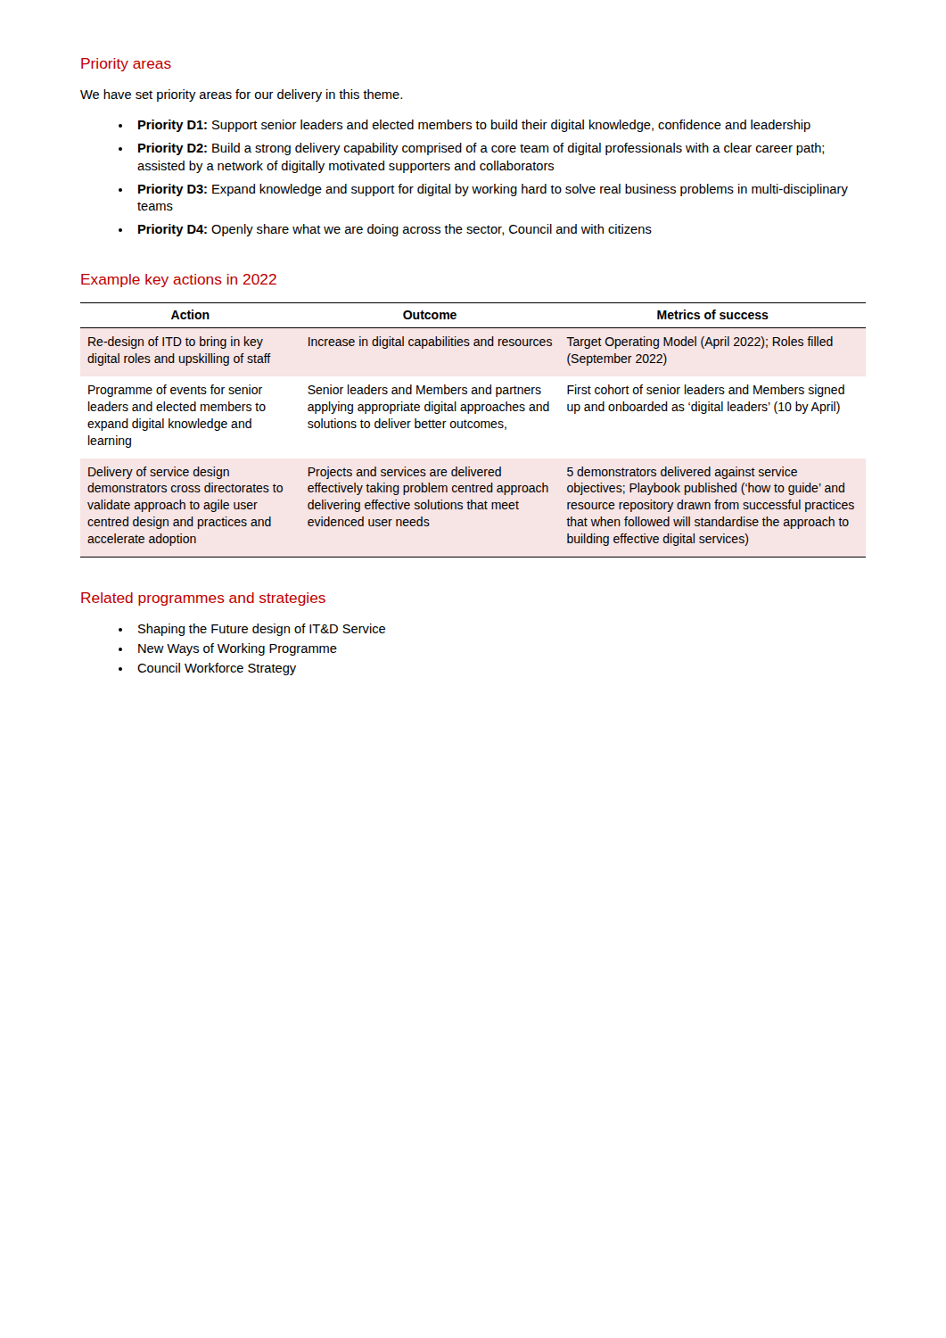Priority areas
We have set priority areas for our delivery in this theme.
Priority D1: Support senior leaders and elected members to build their digital knowledge, confidence and leadership
Priority D2: Build a strong delivery capability comprised of a core team of digital professionals with a clear career path; assisted by a network of digitally motivated supporters and collaborators
Priority D3: Expand knowledge and support for digital by working hard to solve real business problems in multi-disciplinary teams
Priority D4: Openly share what we are doing across the sector, Council and with citizens
Example key actions in 2022
| Action | Outcome | Metrics of success |
| --- | --- | --- |
| Re-design of ITD to bring in key digital roles and upskilling of staff | Increase in digital capabilities and resources | Target Operating Model (April 2022); Roles filled (September 2022) |
| Programme of events for senior leaders and elected members to expand digital knowledge and learning | Senior leaders and Members and partners applying appropriate digital approaches and solutions to deliver better outcomes, | First cohort of senior leaders and Members signed up and onboarded as ‘digital leaders’ (10 by April) |
| Delivery of service design demonstrators cross directorates to validate approach to agile user centred design and practices and accelerate adoption | Projects and services are delivered effectively taking problem centred approach delivering effective solutions that meet evidenced user needs | 5 demonstrators delivered against service objectives; Playbook published (‘how to guide’ and resource repository drawn from successful practices that when followed will standardise the approach to building effective digital services) |
Related programmes and strategies
Shaping the Future design of IT&D Service
New Ways of Working Programme
Council Workforce Strategy